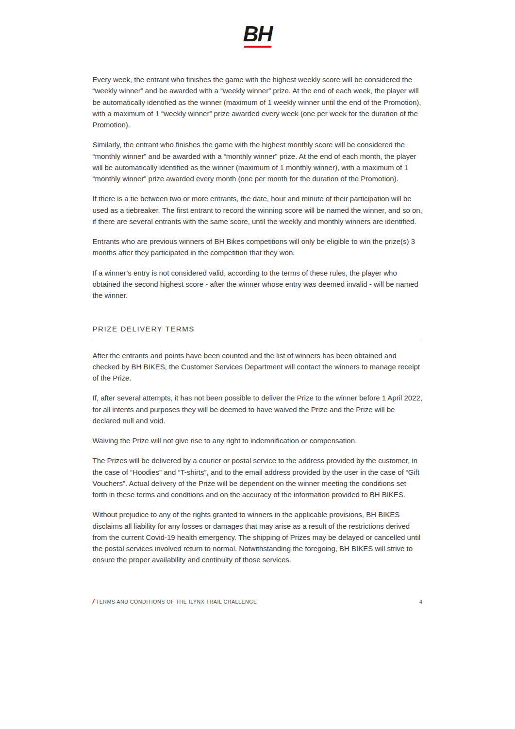BH
Every week, the entrant who finishes the game with the highest weekly score will be considered the “weekly winner” and be awarded with a “weekly winner” prize. At the end of each week, the player will be automatically identified as the winner (maximum of 1 weekly winner until the end of the Promotion), with a maximum of 1 “weekly winner” prize awarded every week (one per week for the duration of the Promotion).
Similarly, the entrant who finishes the game with the highest monthly score will be considered the “monthly winner” and be awarded with a “monthly winner” prize. At the end of each month, the player will be automatically identified as the winner (maximum of 1 monthly winner), with a maximum of 1 “monthly winner” prize awarded every month (one per month for the duration of the Promotion).
If there is a tie between two or more entrants, the date, hour and minute of their participation will be used as a tiebreaker. The first entrant to record the winning score will be named the winner, and so on, if there are several entrants with the same score, until the weekly and monthly winners are identified.
Entrants who are previous winners of BH Bikes competitions will only be eligible to win the prize(s) 3 months after they participated in the competition that they won.
If a winner’s entry is not considered valid, according to the terms of these rules, the player who obtained the second highest score - after the winner whose entry was deemed invalid - will be named the winner.
Prize delivery terms
After the entrants and points have been counted and the list of winners has been obtained and checked by BH BIKES, the Customer Services Department will contact the winners to manage receipt of the Prize.
If, after several attempts, it has not been possible to deliver the Prize to the winner before 1 April 2022, for all intents and purposes they will be deemed to have waived the Prize and the Prize will be declared null and void.
Waiving the Prize will not give rise to any right to indemnification or compensation.
The Prizes will be delivered by a courier or postal service to the address provided by the customer, in the case of “Hoodies” and “T-shirts”, and to the email address provided by the user in the case of “Gift Vouchers”. Actual delivery of the Prize will be dependent on the winner meeting the conditions set forth in these terms and conditions and on the accuracy of the information provided to BH BIKES.
Without prejudice to any of the rights granted to winners in the applicable provisions, BH BIKES disclaims all liability for any losses or damages that may arise as a result of the restrictions derived from the current Covid-19 health emergency. The shipping of Prizes may be delayed or cancelled until the postal services involved return to normal. Notwithstanding the foregoing, BH BIKES will strive to ensure the proper availability and continuity of those services.
/Terms and conditions of the iLynx Trail Challenge 4